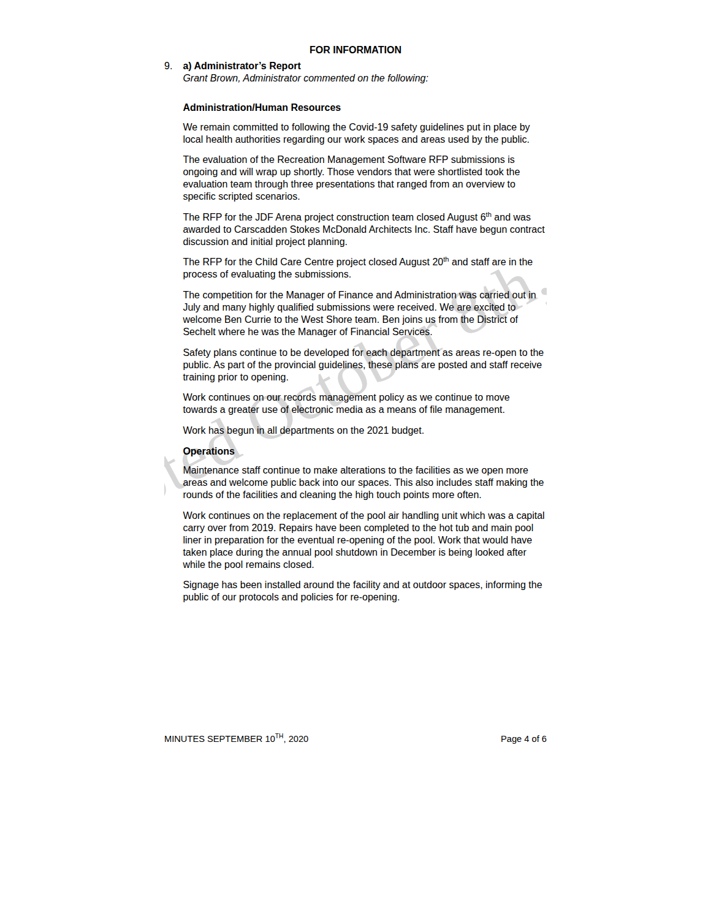Adopted October 8th, 2020
FOR INFORMATION
9.
a) Administrator’s Report
Grant Brown, Administrator commented on the following:
Administration/Human Resources
We remain committed to following the Covid-19 safety guidelines put in place by local health authorities regarding our work spaces and areas used by the public.
The evaluation of the Recreation Management Software RFP submissions is ongoing and will wrap up shortly. Those vendors that were shortlisted took the evaluation team through three presentations that ranged from an overview to specific scripted scenarios.
The RFP for the JDF Arena project construction team closed August 6th and was awarded to Carscadden Stokes McDonald Architects Inc. Staff have begun contract discussion and initial project planning.
The RFP for the Child Care Centre project closed August 20th and staff are in the process of evaluating the submissions.
The competition for the Manager of Finance and Administration was carried out in July and many highly qualified submissions were received. We are excited to welcome Ben Currie to the West Shore team. Ben joins us from the District of Sechelt where he was the Manager of Financial Services.
Safety plans continue to be developed for each department as areas re-open to the public. As part of the provincial guidelines, these plans are posted and staff receive training prior to opening.
Work continues on our records management policy as we continue to move towards a greater use of electronic media as a means of file management.
Work has begun in all departments on the 2021 budget.
Operations
Maintenance staff continue to make alterations to the facilities as we open more areas and welcome public back into our spaces. This also includes staff making the rounds of the facilities and cleaning the high touch points more often.
Work continues on the replacement of the pool air handling unit which was a capital carry over from 2019. Repairs have been completed to the hot tub and main pool liner in preparation for the eventual re-opening of the pool. Work that would have taken place during the annual pool shutdown in December is being looked after while the pool remains closed.
Signage has been installed around the facility and at outdoor spaces, informing the public of our protocols and policies for re-opening.
MINUTES SEPTEMBER 10TH, 2020
Page 4 of 6